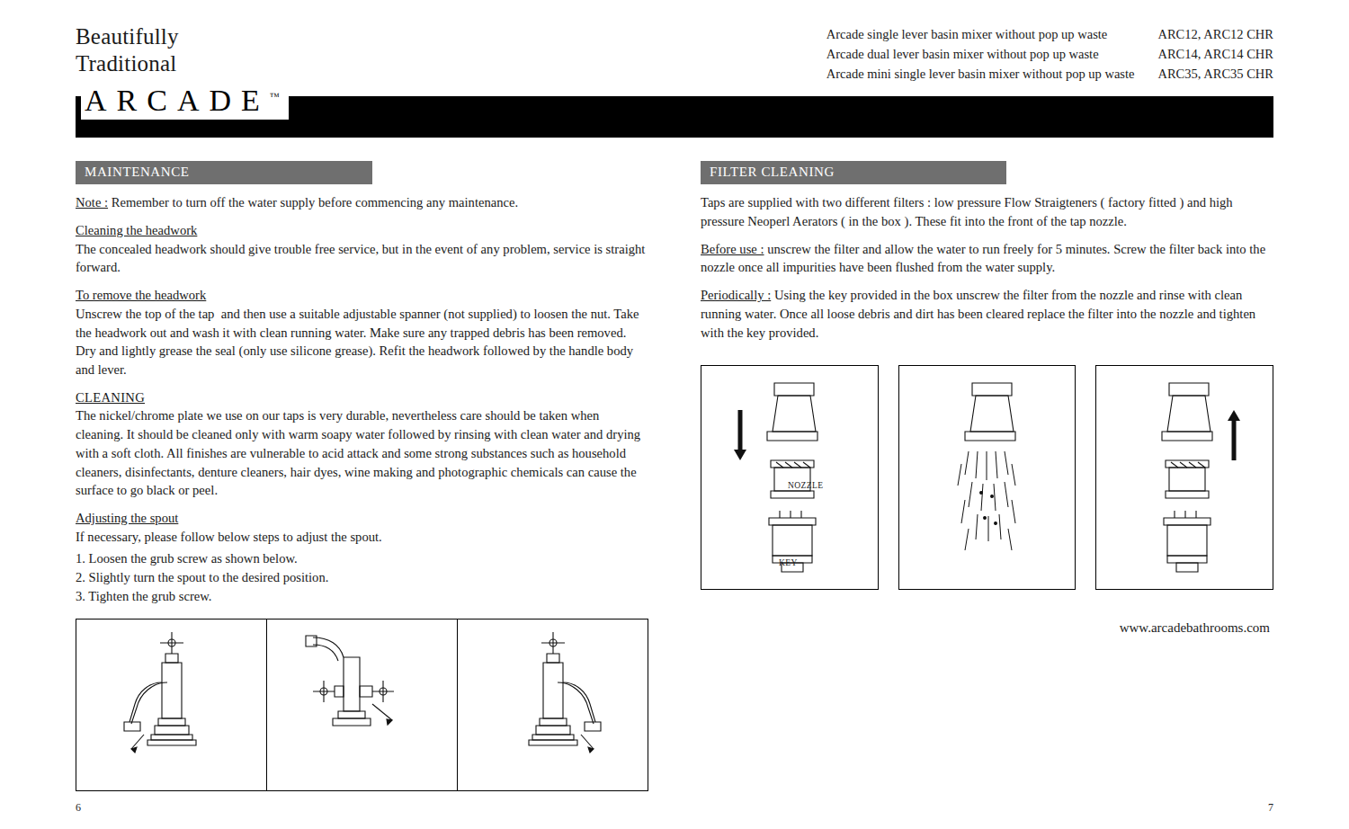Beautifully
Traditional
| Arcade single lever basin mixer without pop up waste | ARC12, ARC12 CHR |
| Arcade dual lever basin mixer without pop up waste | ARC14, ARC14 CHR |
| Arcade mini single lever basin mixer without pop up waste | ARC35, ARC35 CHR |
ARCADE™
MAINTENANCE
Note : Remember to turn off the water supply before commencing any maintenance.
Cleaning the headwork
The concealed headwork should give trouble free service, but in the event of any problem, service is straight forward.
To remove the headwork
Unscrew the top of the tap and then use a suitable adjustable spanner (not supplied) to loosen the nut. Take the headwork out and wash it with clean running water. Make sure any trapped debris has been removed. Dry and lightly grease the seal (only use silicone grease). Refit the headwork followed by the handle body and lever.
CLEANING
The nickel/chrome plate we use on our taps is very durable, nevertheless care should be taken when cleaning. It should be cleaned only with warm soapy water followed by rinsing with clean water and drying with a soft cloth. All finishes are vulnerable to acid attack and some strong substances such as household cleaners, disinfectants, denture cleaners, hair dyes, wine making and photographic chemicals can cause the surface to go black or peel.
Adjusting the spout
If necessary, please follow below steps to adjust the spout.
1. Loosen the grub screw as shown below.
2. Slightly turn the spout to the desired position.
3. Tighten the grub screw.
FILTER CLEANING
Taps are supplied with two different filters : low pressure Flow Straigteners ( factory fitted ) and high pressure Neoperl Aerators ( in the box ). These fit into the front of the tap nozzle.
Before use : unscrew the filter and allow the water to run freely for 5 minutes. Screw the filter back into the nozzle once all impurities have been flushed from the water supply.
Periodically : Using the key provided in the box unscrew the filter from the nozzle and rinse with clean running water. Once all loose debris and dirt has been cleared replace the filter into the nozzle and tighten with the key provided.
NOZZLE KEY
www.arcadebathrooms.com
6
7